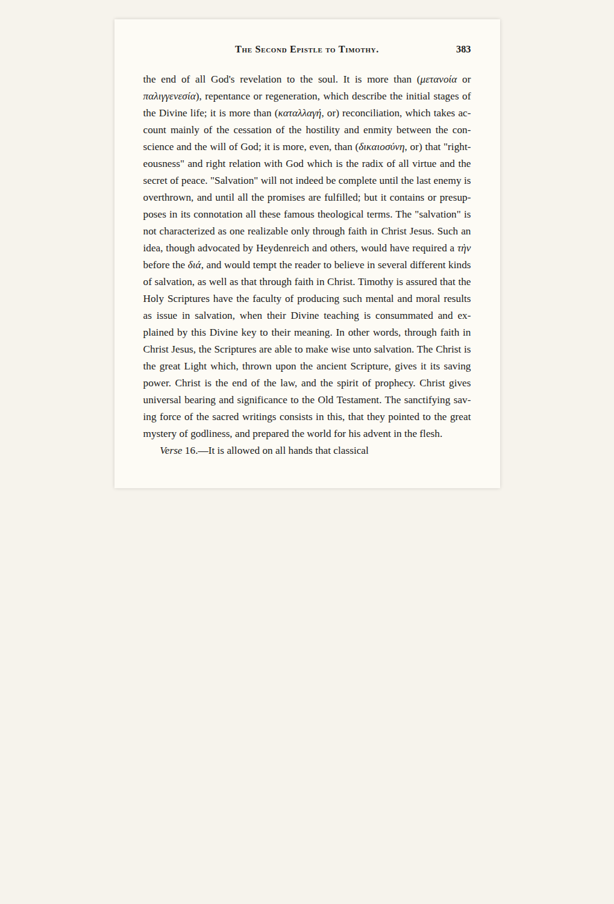The Second Epistle to Timothy.383
the end of all God's revelation to the soul. It is more than (μετανοία or παλιγγενεσία), repentance or regeneration, which describe the initial stages of the Divine life; it is more than (καταλλαγή, or) reconciliation, which takes account mainly of the cessation of the hostility and enmity between the conscience and the will of God; it is more, even, than (δικαιοσύνη, or) that "righteousness" and right relation with God which is the radix of all virtue and the secret of peace. "Salvation" will not indeed be complete until the last enemy is overthrown, and until all the promises are fulfilled; but it contains or presupposes in its connotation all these famous theological terms. The "salvation" is not characterized as one realizable only through faith in Christ Jesus. Such an idea, though advocated by Heydenreich and others, would have required a τὴν before the διά, and would tempt the reader to believe in several different kinds of salvation, as well as that through faith in Christ. Timothy is assured that the Holy Scriptures have the faculty of producing such mental and moral results as issue in salvation, when their Divine teaching is consummated and explained by this Divine key to their meaning. In other words, through faith in Christ Jesus, the Scriptures are able to make wise unto salvation. The Christ is the great Light which, thrown upon the ancient Scripture, gives it its saving power. Christ is the end of the law, and the spirit of prophecy. Christ gives universal bearing and significance to the Old Testament. The sanctifying saving force of the sacred writings consists in this, that they pointed to the great mystery of godliness, and prepared the world for his advent in the flesh.
Verse 16.—It is allowed on all hands that classical